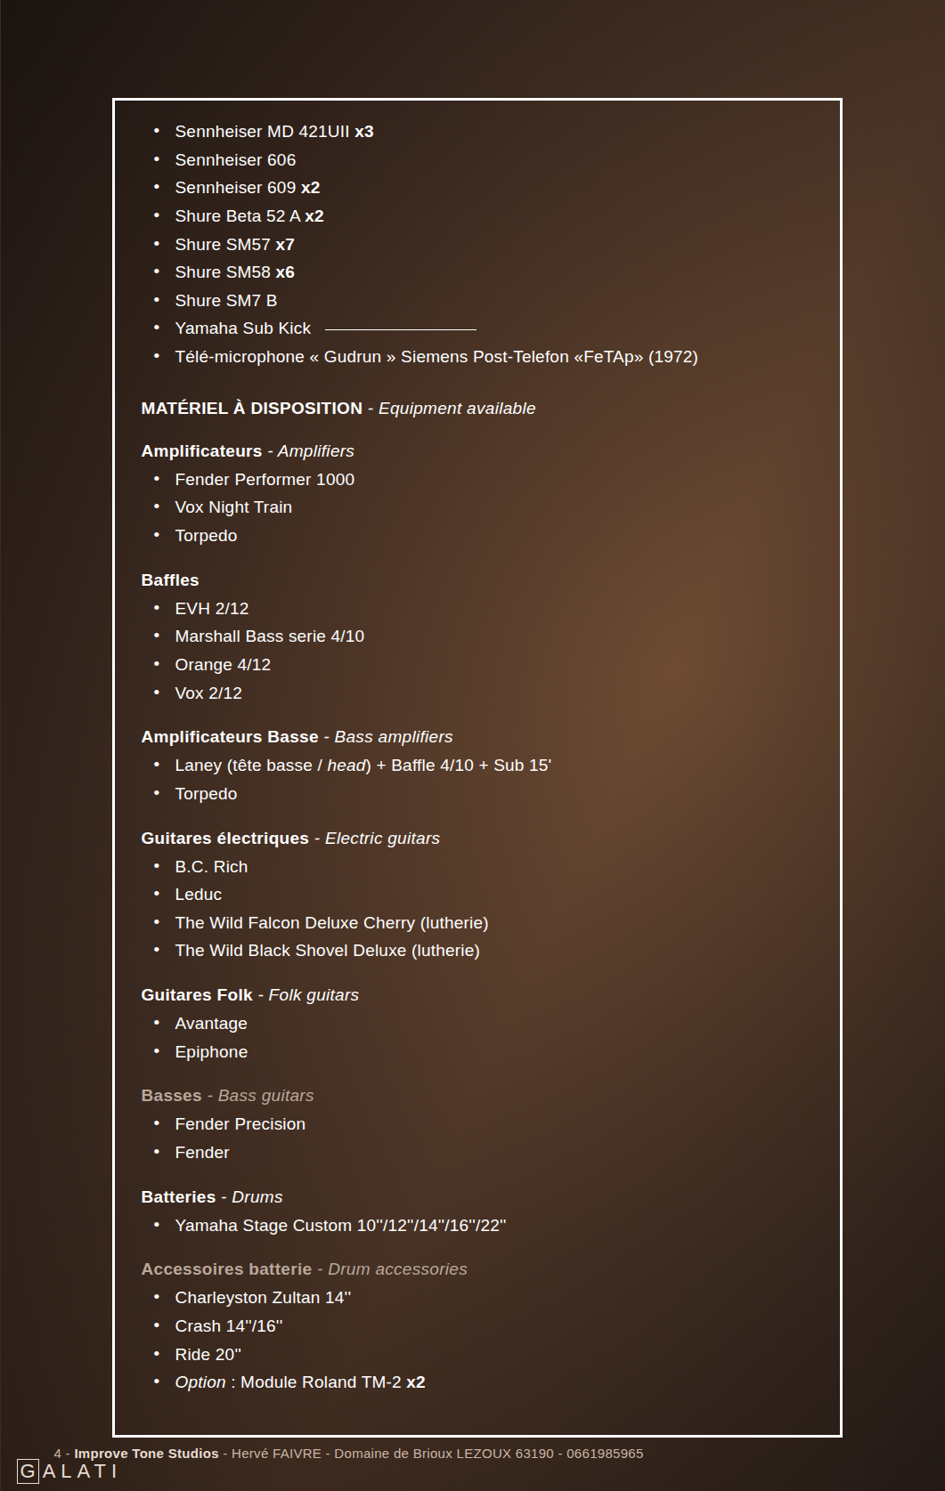Sennheiser MD 421UII x3
Sennheiser 606
Sennheiser 609 x2
Shure Beta 52 A x2
Shure SM57 x7
Shure SM58 x6
Shure SM7 B
Yamaha Sub Kick
Télé-microphone « Gudrun » Siemens Post-Telefon «FeTAp» (1972)
MATÉRIEL À DISPOSITION - Equipment available
Amplificateurs - Amplifiers
Fender Performer 1000
Vox Night Train
Torpedo
Baffles
EVH 2/12
Marshall Bass serie 4/10
Orange 4/12
Vox 2/12
Amplificateurs Basse - Bass amplifiers
Laney (tête basse / head) + Baffle 4/10 + Sub 15'
Torpedo
Guitares électriques - Electric guitars
B.C. Rich
Leduc
The Wild Falcon Deluxe Cherry (lutherie)
The Wild Black Shovel Deluxe (lutherie)
Guitares Folk - Folk guitars
Avantage
Epiphone
Basses - Bass guitars
Fender Precision
Fender
Batteries - Drums
Yamaha Stage Custom 10''/12''/14''/16''/22''
Accessoires batterie - Drum accessories
Charleyston Zultan 14''
Crash 14''/16''
Ride 20''
Option : Module Roland TM-2 x2
4 - Improve Tone Studios - Hervé FAIVRE - Domaine de Brioux LEZOUX 63190 - 0661985965
GALATI